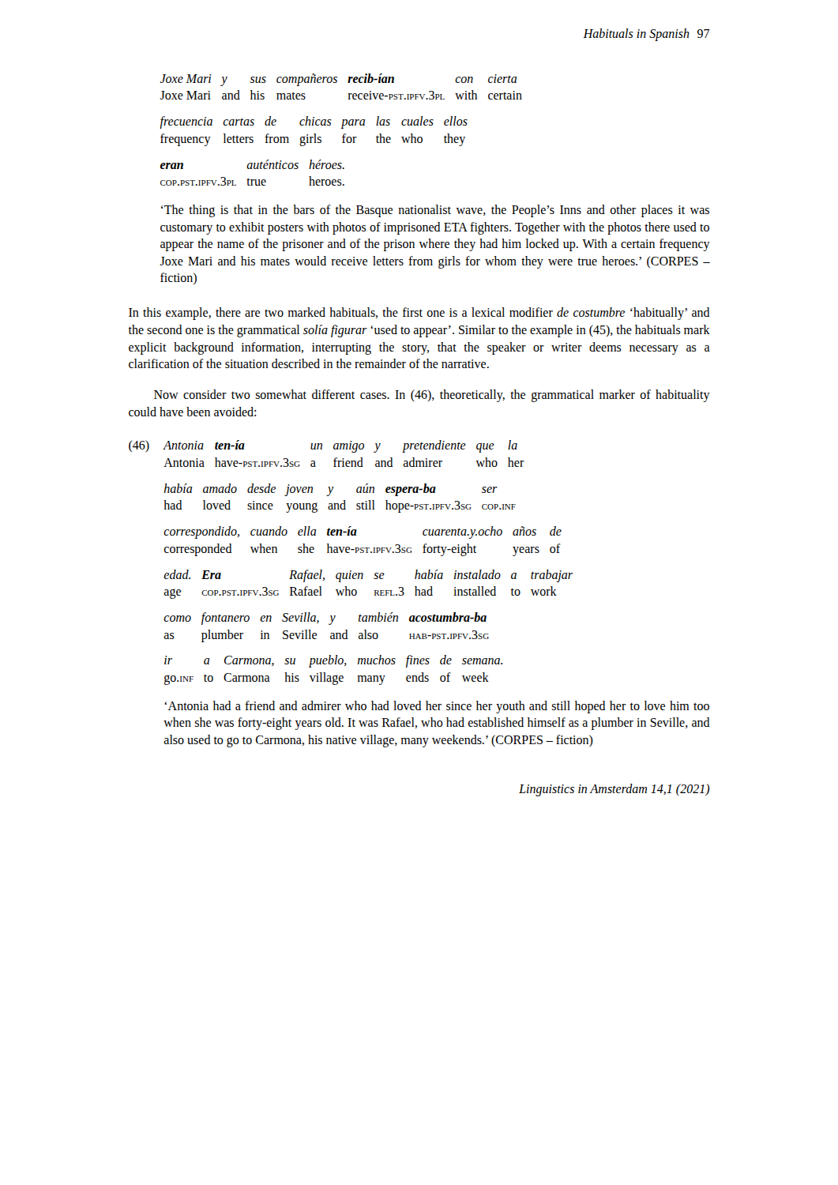Habituals in Spanish 97
Joxe Mari Joxe Mari yand sus his compañeros mates recib-ían receive-pst.ipfv.3pl con with cierta certain
frecuencia frequency cartas letters de from chicas girls para for las the cuales who ellos they
eran cop.pst.ipfv.3pl auténticos true héroes. heroes.
‘The thing is that in the bars of the Basque nationalist wave, the People’s Inns and other places it was customary to exhibit posters with photos of imprisoned ETA fighters. Together with the photos there used to appear the name of the prisoner and of the prison where they had him locked up. With a certain frequency Joxe Mari and his mates would receive letters from girls for whom they were true heroes.’ (CORPES – fiction)
In this example, there are two marked habituals, the first one is a lexical modifier de costumbre ‘habitually’ and the second one is the grammatical solía figurar ‘used to appear’. Similar to the example in (45), the habituals mark explicit background information, interrupting the story, that the speaker or writer deems necessary as a clarification of the situation described in the remainder of the narrative.
Now consider two somewhat different cases. In (46), theoretically, the grammatical marker of habituality could have been avoided:
(46)
Antonia Antonia ten-ía have-pst.ipfv.3sg un a amigo friend yand pretendiente admirer que who la her
había had amado loved desde since joven young yand aún still espera-ba hope-pst.ipfv.3sg ser cop.inf
correspondido, corresponded cuando when ella she ten-ía have-pst.ipfv.3sg cuarenta.y.ocho forty-eight años years de of
edad. age Era cop.pst.ipfv.3sg Rafael, Rafael quien who se refl.3 había had instalado installed ato trabajar work
como as fontanero plumber en in Sevilla, Seville yand también also acostumbra-ba hab-pst.ipfv.3sg
ir go.inf ato Carmona, Carmona su his pueblo, village muchos many fines ends de of semana. week
‘Antonia had a friend and admirer who had loved her since her youth and still hoped her to love him too when she was forty-eight years old. It was Rafael, who had established himself as a plumber in Seville, and also used to go to Carmona, his native village, many weekends.’ (CORPES – fiction)
Linguistics in Amsterdam 14,1 (2021)